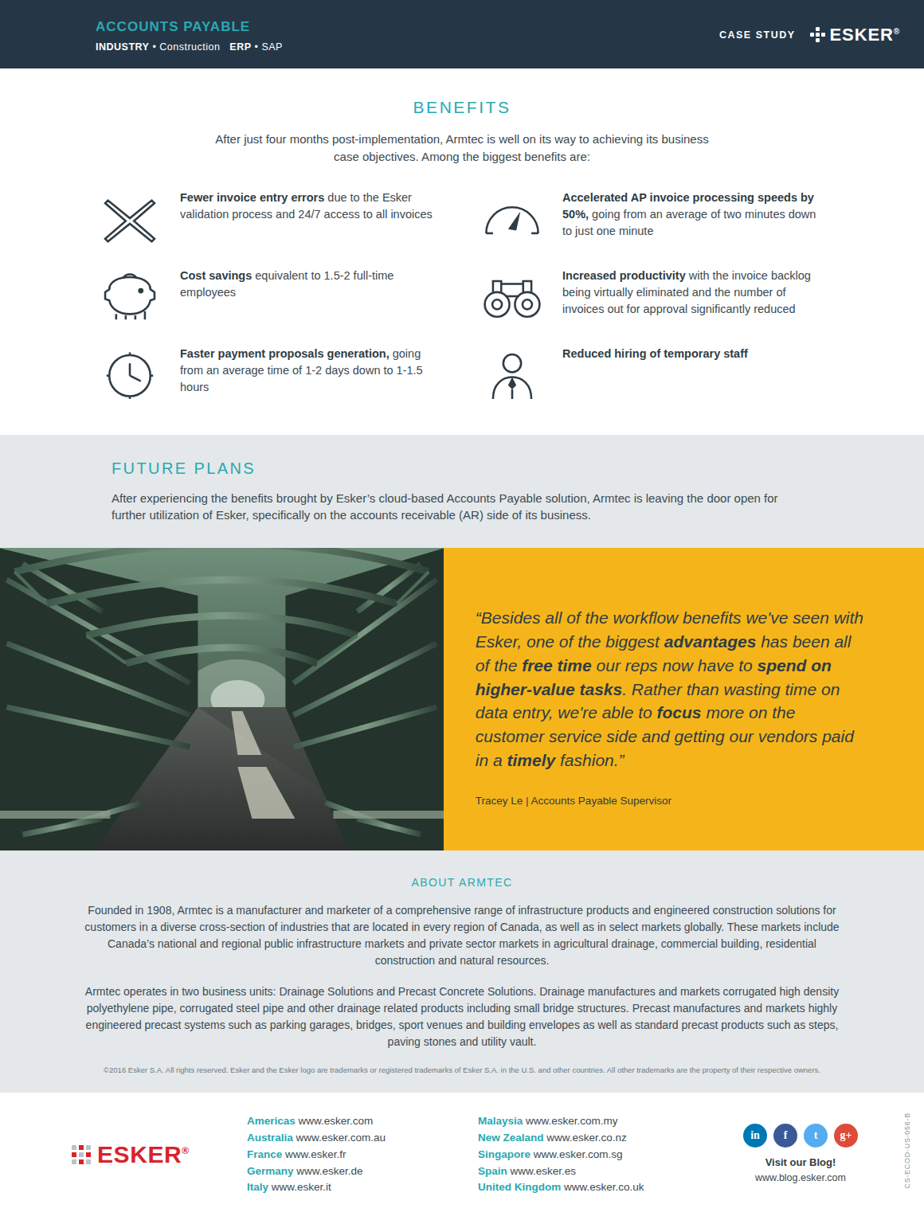Accounts Payable
INDUSTRY • Construction ERP • SAP
Case Study
ESKER®
BENEFITS
After just four months post-implementation, Armtec is well on its way to achieving its business case objectives. Among the biggest benefits are:
Fewer invoice entry errors due to the Esker validation process and 24/7 access to all invoices
Accelerated AP invoice processing speeds by 50%, going from an average of two minutes down to just one minute
Cost savings equivalent to 1.5-2 full-time employees
Increased productivity with the invoice backlog being virtually eliminated and the number of invoices out for approval significantly reduced
Faster payment proposals generation, going from an average time of 1-2 days down to 1-1.5 hours
Reduced hiring of temporary staff
FUTURE PLANS
After experiencing the benefits brought by Esker’s cloud-based Accounts Payable solution, Armtec is leaving the door open for further utilization of Esker, specifically on the accounts receivable (AR) side of its business.
“Besides all of the workflow benefits we've seen with Esker, one of the biggest advantages has been all of the free time our reps now have to spend on higher-value tasks. Rather than wasting time on data entry, we're able to focus more on the customer service side and getting our vendors paid in a timely fashion.”
Tracey Le | Accounts Payable Supervisor
About Armtec
Founded in 1908, Armtec is a manufacturer and marketer of a comprehensive range of infrastructure products and engineered construction solutions for customers in a diverse cross-section of industries that are located in every region of Canada, as well as in select markets globally. These markets include Canada’s national and regional public infrastructure markets and private sector markets in agricultural drainage, commercial building, residential construction and natural resources.
Armtec operates in two business units: Drainage Solutions and Precast Concrete Solutions. Drainage manufactures and markets corrugated high density polyethylene pipe, corrugated steel pipe and other drainage related products including small bridge structures. Precast manufactures and markets highly engineered precast systems such as parking garages, bridges, sport venues and building envelopes as well as standard precast products such as steps, paving stones and utility vault.
©2016 Esker S.A. All rights reserved. Esker and the Esker logo are trademarks or registered trademarks of Esker S.A. in the U.S. and other countries. All other trademarks are the property of their respective owners.
ESKER®
Americas www.esker.com
Australia www.esker.com.au
France www.esker.fr
Germany www.esker.de
Italy www.esker.it
Malaysia www.esker.com.my
New Zealand www.esker.co.nz
Singapore www.esker.com.sg
Spain www.esker.es
United Kingdom www.esker.co.uk
in f t g+
Visit our Blog! www.blog.esker.com
CS-ECOD-US-056-B